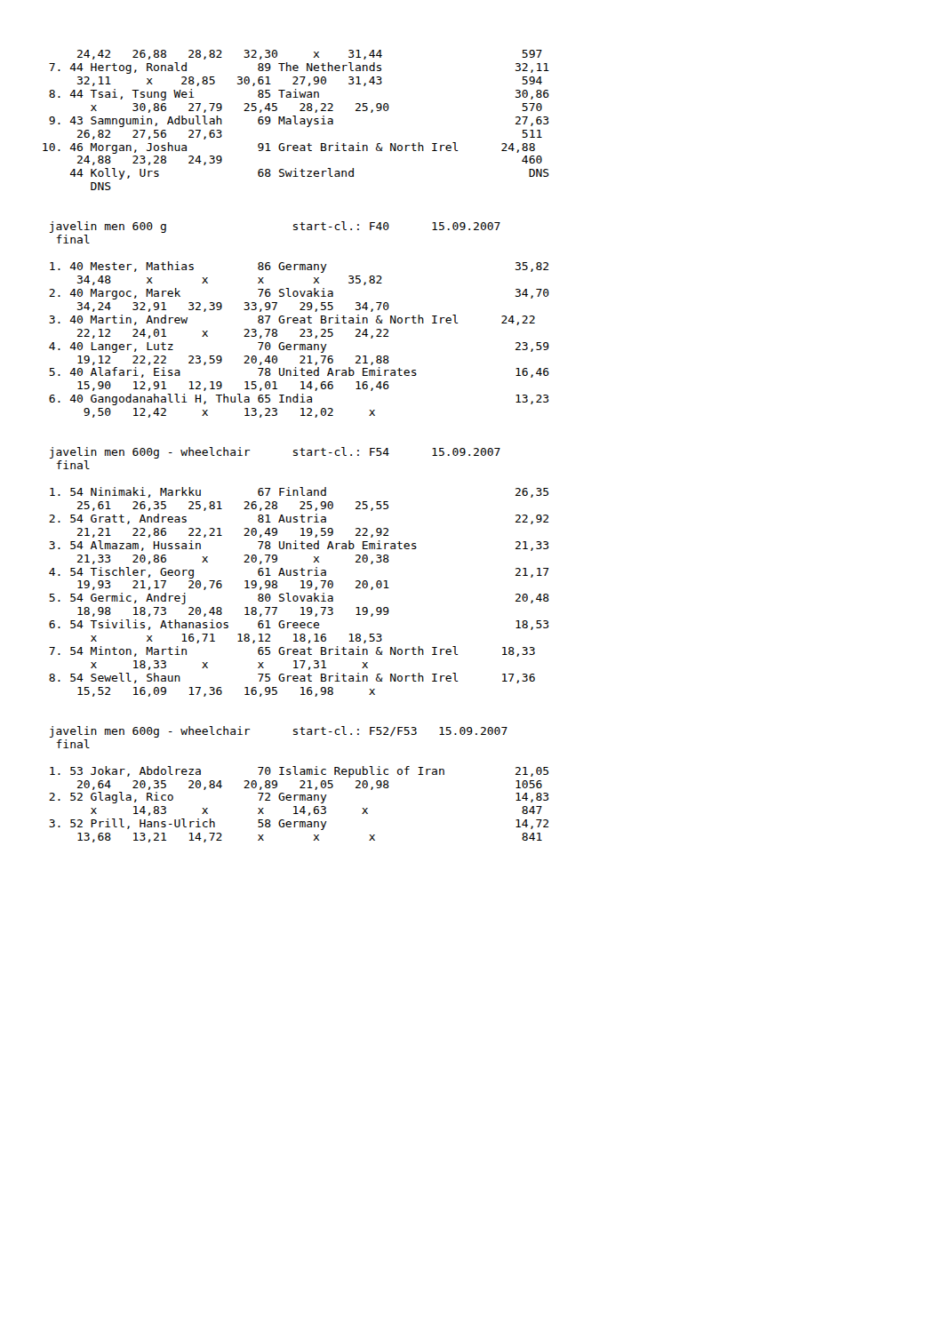24,42   26,88   28,82   32,30     x    31,44                    597
  7. 44 Hertog, Ronald          89 The Netherlands                   32,11
      32,11     x    28,85   30,61   27,90   31,43                    594
  8. 44 Tsai, Tsung Wei         85 Taiwan                            30,86
        x     30,86   27,79   25,45   28,22   25,90                   570
  9. 43 Samngumin, Adbullah     69 Malaysia                          27,63
      26,82   27,56   27,63                                           511
 10. 46 Morgan, Joshua          91 Great Britain & North Irel      24,88
      24,88   23,28   24,39                                           460
     44 Kolly, Urs              68 Switzerland                         DNS
        DNS


  javelin men 600 g                  start-cl.: F40      15.09.2007
   final

  1. 40 Mester, Mathias         86 Germany                           35,82
      34,48     x       x       x       x    35,82
  2. 40 Margoc, Marek           76 Slovakia                          34,70
      34,24   32,91   32,39   33,97   29,55   34,70
  3. 40 Martin, Andrew          87 Great Britain & North Irel      24,22
      22,12   24,01     x     23,78   23,25   24,22
  4. 40 Langer, Lutz            70 Germany                           23,59
      19,12   22,22   23,59   20,40   21,76   21,88
  5. 40 Alafari, Eisa           78 United Arab Emirates              16,46
      15,90   12,91   12,19   15,01   14,66   16,46
  6. 40 Gangodanahalli H, Thula 65 India                             13,23
       9,50   12,42     x     13,23   12,02     x


  javelin men 600g - wheelchair      start-cl.: F54      15.09.2007
   final

  1. 54 Ninimaki, Markku        67 Finland                           26,35
      25,61   26,35   25,81   26,28   25,90   25,55
  2. 54 Gratt, Andreas          81 Austria                           22,92
      21,21   22,86   22,21   20,49   19,59   22,92
  3. 54 Almazam, Hussain        78 United Arab Emirates              21,33
      21,33   20,86     x     20,79     x     20,38
  4. 54 Tischler, Georg         61 Austria                           21,17
      19,93   21,17   20,76   19,98   19,70   20,01
  5. 54 Germic, Andrej          80 Slovakia                          20,48
      18,98   18,73   20,48   18,77   19,73   19,99
  6. 54 Tsivilis, Athanasios    61 Greece                            18,53
        x       x    16,71   18,12   18,16   18,53
  7. 54 Minton, Martin          65 Great Britain & North Irel      18,33
        x     18,33     x       x    17,31     x
  8. 54 Sewell, Shaun           75 Great Britain & North Irel      17,36
      15,52   16,09   17,36   16,95   16,98     x


  javelin men 600g - wheelchair      start-cl.: F52/F53   15.09.2007
   final

  1. 53 Jokar, Abdolreza        70 Islamic Republic of Iran          21,05
      20,64   20,35   20,84   20,89   21,05   20,98                  1056
  2. 52 Glagla, Rico            72 Germany                           14,83
        x     14,83     x       x    14,63     x                      847
  3. 52 Prill, Hans-Ulrich      58 Germany                           14,72
      13,68   13,21   14,72     x       x       x                     841